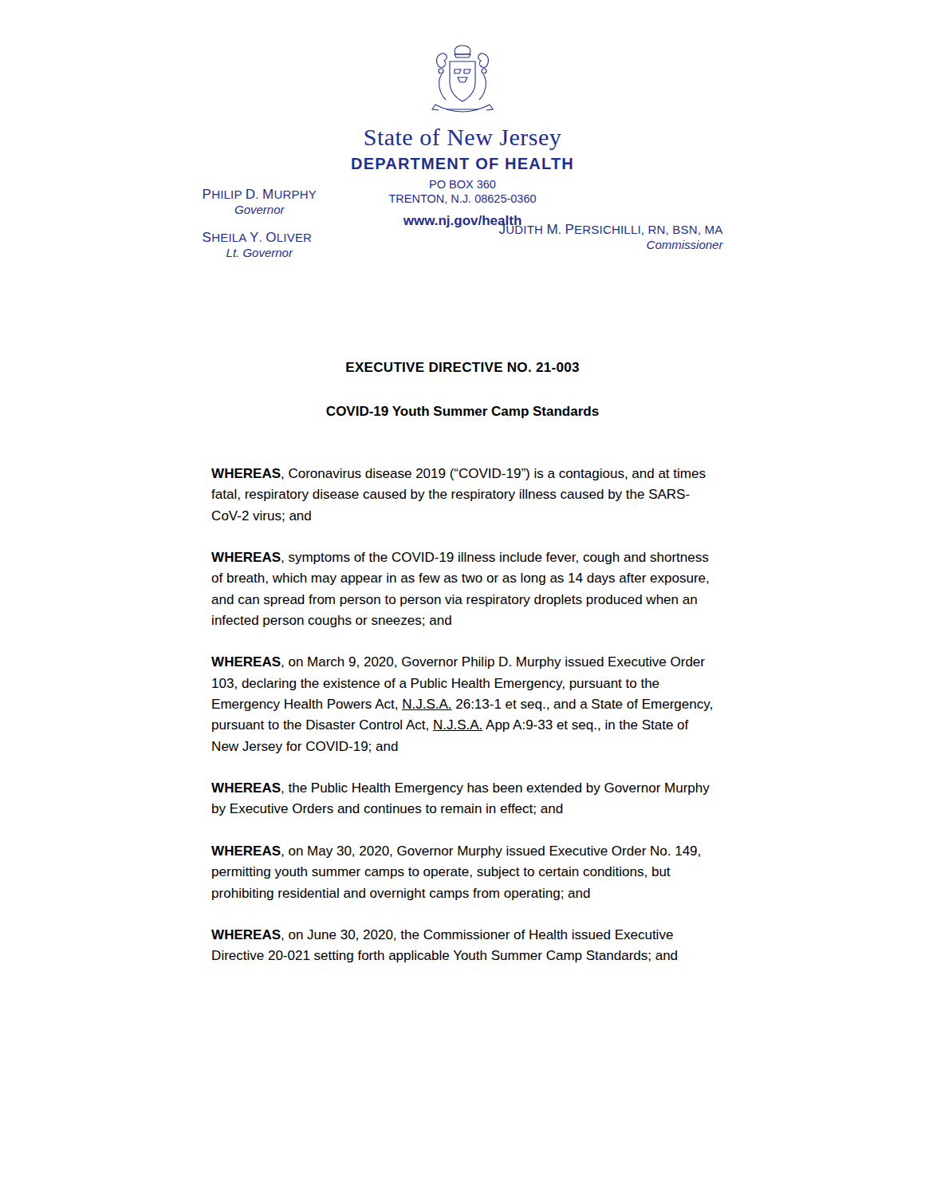State of New Jersey
DEPARTMENT OF HEALTH
PO BOX 360
TRENTON, N.J. 08625-0360
www.nj.gov/health
PHILIP D. MURPHY
Governor
SHEILA Y. OLIVER
Lt. Governor
JUDITH M. PERSICHILLI, RN, BSN, MA
Commissioner
EXECUTIVE DIRECTIVE NO. 21-003
COVID-19 Youth Summer Camp Standards
WHEREAS, Coronavirus disease 2019 (“COVID-19”) is a contagious, and at times fatal, respiratory disease caused by the respiratory illness caused by the SARS-CoV-2 virus; and
WHEREAS, symptoms of the COVID-19 illness include fever, cough and shortness of breath, which may appear in as few as two or as long as 14 days after exposure, and can spread from person to person via respiratory droplets produced when an infected person coughs or sneezes; and
WHEREAS, on March 9, 2020, Governor Philip D. Murphy issued Executive Order 103, declaring the existence of a Public Health Emergency, pursuant to the Emergency Health Powers Act, N.J.S.A. 26:13-1 et seq., and a State of Emergency, pursuant to the Disaster Control Act, N.J.S.A. App A:9-33 et seq., in the State of New Jersey for COVID-19; and
WHEREAS, the Public Health Emergency has been extended by Governor Murphy by Executive Orders and continues to remain in effect; and
WHEREAS, on May 30, 2020, Governor Murphy issued Executive Order No. 149, permitting youth summer camps to operate, subject to certain conditions, but prohibiting residential and overnight camps from operating; and
WHEREAS, on June 30, 2020, the Commissioner of Health issued Executive Directive 20-021 setting forth applicable Youth Summer Camp Standards; and